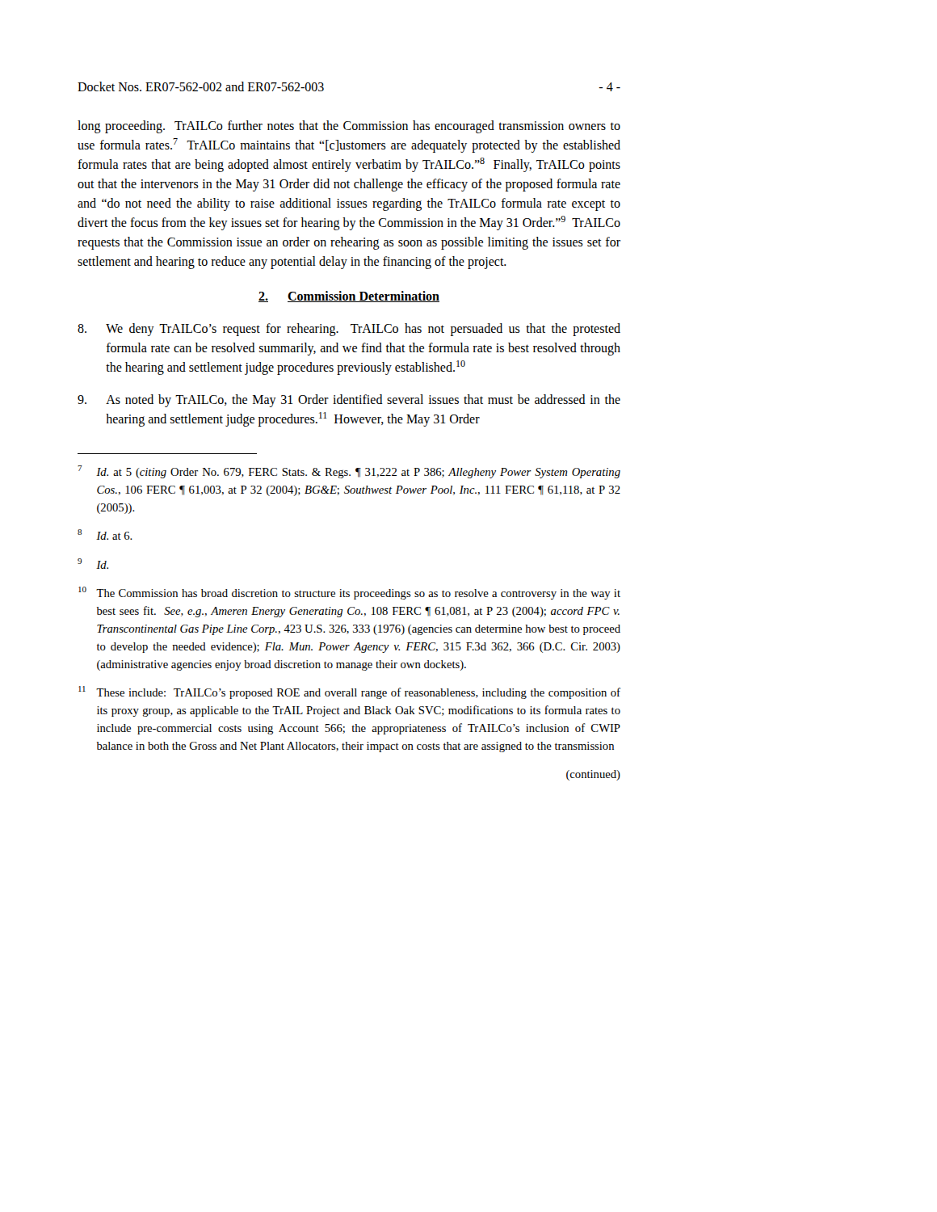Docket Nos. ER07-562-002 and ER07-562-003
- 4 -
long proceeding. TrAILCo further notes that the Commission has encouraged transmission owners to use formula rates.7 TrAILCo maintains that “[c]ustomers are adequately protected by the established formula rates that are being adopted almost entirely verbatim by TrAILCo.”8 Finally, TrAILCo points out that the intervenors in the May 31 Order did not challenge the efficacy of the proposed formula rate and “do not need the ability to raise additional issues regarding the TrAILCo formula rate except to divert the focus from the key issues set for hearing by the Commission in the May 31 Order.”9 TrAILCo requests that the Commission issue an order on rehearing as soon as possible limiting the issues set for settlement and hearing to reduce any potential delay in the financing of the project.
2. Commission Determination
8.
We deny TrAILCo’s request for rehearing. TrAILCo has not persuaded us that the protested formula rate can be resolved summarily, and we find that the formula rate is best resolved through the hearing and settlement judge procedures previously established.10
9.
As noted by TrAILCo, the May 31 Order identified several issues that must be addressed in the hearing and settlement judge procedures.11 However, the May 31 Order
7
Id. at 5 (citing Order No. 679, FERC Stats. & Regs. ¶ 31,222 at P 386; Allegheny Power System Operating Cos., 106 FERC ¶ 61,003, at P 32 (2004); BG&E; Southwest Power Pool, Inc., 111 FERC ¶ 61,118, at P 32 (2005)).
8
Id. at 6.
9
Id.
10
The Commission has broad discretion to structure its proceedings so as to resolve a controversy in the way it best sees fit. See, e.g., Ameren Energy Generating Co., 108 FERC ¶ 61,081, at P 23 (2004); accord FPC v. Transcontinental Gas Pipe Line Corp., 423 U.S. 326, 333 (1976) (agencies can determine how best to proceed to develop the needed evidence); Fla. Mun. Power Agency v. FERC, 315 F.3d 362, 366 (D.C. Cir. 2003) (administrative agencies enjoy broad discretion to manage their own dockets).
11
These include: TrAILCo’s proposed ROE and overall range of reasonableness, including the composition of its proxy group, as applicable to the TrAIL Project and Black Oak SVC; modifications to its formula rates to include pre-commercial costs using Account 566; the appropriateness of TrAILCo’s inclusion of CWIP balance in both the Gross and Net Plant Allocators, their impact on costs that are assigned to the transmission
(continued)